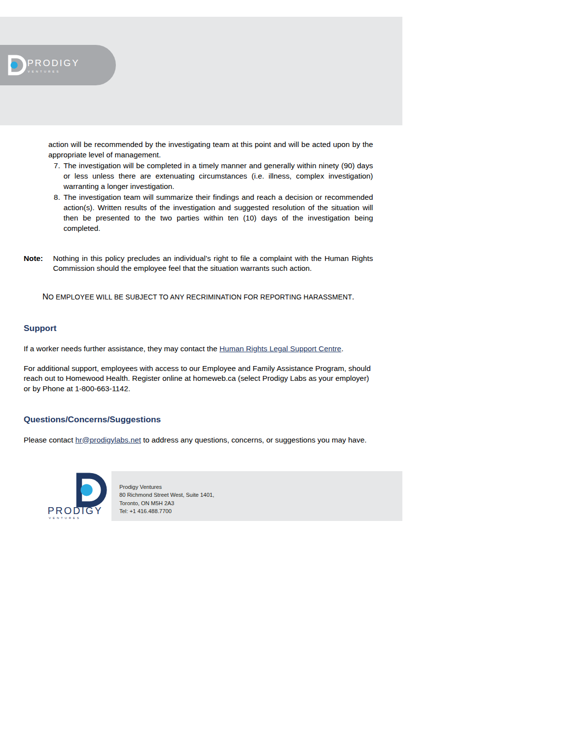PRODIGY VENTURES
action will be recommended by the investigating team at this point and will be acted upon by the appropriate level of management.
The investigation will be completed in a timely manner and generally within ninety (90) days or less unless there are extenuating circumstances (i.e. illness, complex investigation) warranting a longer investigation.
The investigation team will summarize their findings and reach a decision or recommended action(s). Written results of the investigation and suggested resolution of the situation will then be presented to the two parties within ten (10) days of the investigation being completed.
Note:
Nothing in this policy precludes an individual’s right to file a complaint with the Human Rights Commission should the employee feel that the situation warrants such action.
NO EMPLOYEE WILL BE SUBJECT TO ANY RECRIMINATION FOR REPORTING HARASSMENT.
Support
If a worker needs further assistance, they may contact the Human Rights Legal Support Centre.
For additional support, employees with access to our Employee and Family Assistance Program, should reach out to Homewood Health. Register online at homeweb.ca (select Prodigy Labs as your employer) or by Phone at 1-800-663-1142.
Questions/Concerns/Suggestions
Please contact hr@prodigylabs.net to address any questions, concerns, or suggestions you may have.
Prodigy Ventures
80 Richmond Street West, Suite 1401,
Toronto, ON M5H 2A3
Tel: +1 416.488.7700
PRODIGY VENTURES